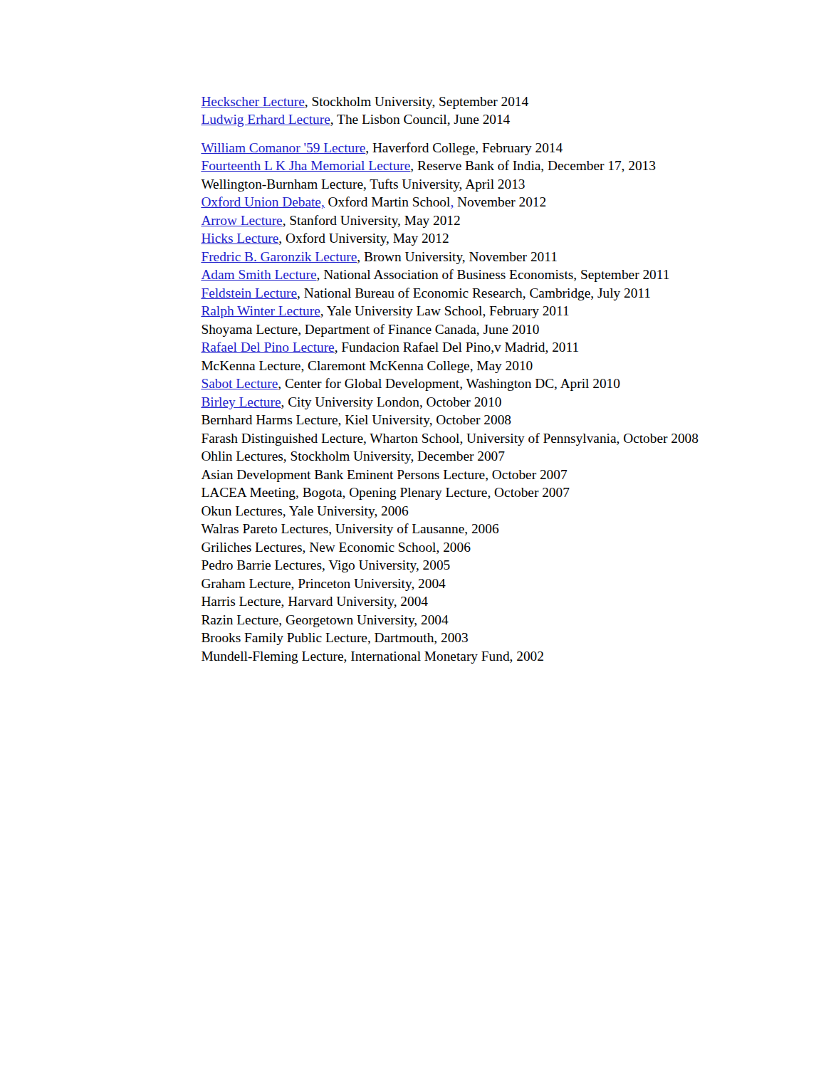Heckscher Lecture, Stockholm University, September 2014
Ludwig Erhard Lecture, The Lisbon Council, June 2014
William Comanor '59 Lecture, Haverford College, February 2014
Fourteenth L K Jha Memorial Lecture, Reserve Bank of India, December 17, 2013
Wellington-Burnham Lecture, Tufts University, April 2013
Oxford Union Debate, Oxford Martin School, November 2012
Arrow Lecture, Stanford University, May 2012
Hicks Lecture, Oxford University, May 2012
Fredric B. Garonzik Lecture, Brown University, November 2011
Adam Smith Lecture, National Association of Business Economists, September 2011
Feldstein Lecture, National Bureau of Economic Research, Cambridge, July 2011
Ralph Winter Lecture, Yale University Law School, February 2011
Shoyama Lecture, Department of Finance Canada, June 2010
Rafael Del Pino Lecture, Fundacion Rafael Del Pino,v Madrid, 2011
McKenna Lecture, Claremont McKenna College, May 2010
Sabot Lecture, Center for Global Development, Washington DC, April 2010
Birley Lecture, City University London, October 2010
Bernhard Harms Lecture, Kiel University, October 2008
Farash Distinguished Lecture, Wharton School, University of Pennsylvania, October 2008
Ohlin Lectures, Stockholm University, December 2007
Asian Development Bank Eminent Persons Lecture, October 2007
LACEA Meeting, Bogota, Opening Plenary Lecture, October 2007
Okun Lectures, Yale University, 2006
Walras Pareto Lectures, University of Lausanne, 2006
Griliches Lectures, New Economic School, 2006
Pedro Barrie Lectures, Vigo University, 2005
Graham Lecture, Princeton University, 2004
Harris Lecture, Harvard University, 2004
Razin Lecture, Georgetown University, 2004
Brooks Family Public Lecture, Dartmouth, 2003
Mundell-Fleming Lecture, International Monetary Fund, 2002